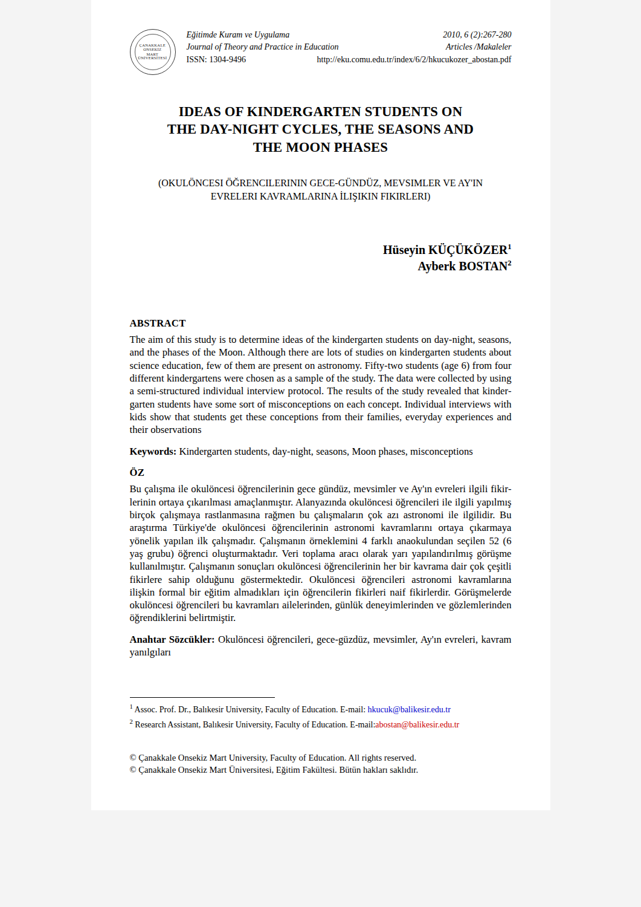ÇANAKKALE
ONSEKİZ
MART
ÜNİVERSİTESİ
Eğitimde Kuram ve Uygulama 2010, 6 (2):267-280
Journal of Theory and Practice in Education Articles /Makaleler
ISSN: 1304-9496 http://eku.comu.edu.tr/index/6/2/hkucukozer_abostan.pdf
Ideas of Kindergarten Students on
the Day-Night Cycles, the Seasons and
the Moon Phases
(Okulöncesi Öğrencilerinin Gece-Gündüz, Mevsimler ve Ay'ın
Evreleri Kavramlarına İlişikin Fikirleri)
Hüseyin KÜÇÜKÖZER1
Ayberk BOSTAN2
ABSTRACT
The aim of this study is to determine ideas of the kindergarten students on day-night, seasons, and the phases of the Moon. Although there are lots of studies on kindergarten students about science education, few of them are present on astronomy. Fifty-two students (age 6) from four different kindergartens were chosen as a sample of the study. The data were collected by using a semi-structured individual interview protocol. The results of the study revealed that kindergarten students have some sort of misconceptions on each concept. Individual interviews with kids show that students get these conceptions from their families, everyday experiences and their observations
Keywords: Kindergarten students, day-night, seasons, Moon phases, misconceptions
ÖZ
Bu çalışma ile okulöncesi öğrencilerinin gece gündüz, mevsimler ve Ay'ın evreleri ilgili fikirlerinin ortaya çıkarılması amaçlanmıştır. Alanyazında okulöncesi öğrencileri ile ilgili yapılmış birçok çalışmaya rastlanmasına rağmen bu çalışmaların çok azı astronomi ile ilgilidir. Bu araştırma Türkiye'de okulöncesi öğrencilerinin astronomi kavramlarını ortaya çıkarmaya yönelik yapılan ilk çalışmadır. Çalışmanın örneklemini 4 farklı anaokulundan seçilen 52 (6 yaş grubu) öğrenci oluşturmaktadır. Veri toplama aracı olarak yarı yapılandırılmış görüşme kullanılmıştır. Çalışmanın sonuçları okulöncesi öğrencilerinin her bir kavrama dair çok çeşitli fikirlere sahip olduğunu göstermektedir. Okulöncesi öğrencileri astronomi kavramlarına ilişkin formal bir eğitim almadıkları için öğrencilerin fikirleri naif fikirlerdir. Görüşmelerde okulöncesi öğrencileri bu kavramları ailelerinden, günlük deneyimlerinden ve gözlemlerinden öğrendiklerini belirtmiştir.
Anahtar Sözcükler: Okulöncesi öğrencileri, gece-güzdüz, mevsimler, Ay'ın evreleri, kavram yanılgıları
1 Assoc. Prof. Dr., Balıkesir University, Faculty of Education. E-mail: hkucuk@balikesir.edu.tr
2 Research Assistant, Balıkesir University, Faculty of Education. E-mail:abostan@balikesir.edu.tr
© Çanakkale Onsekiz Mart University, Faculty of Education. All rights reserved.
© Çanakkale Onsekiz Mart Üniversitesi, Eğitim Fakültesi. Bütün hakları saklıdır.